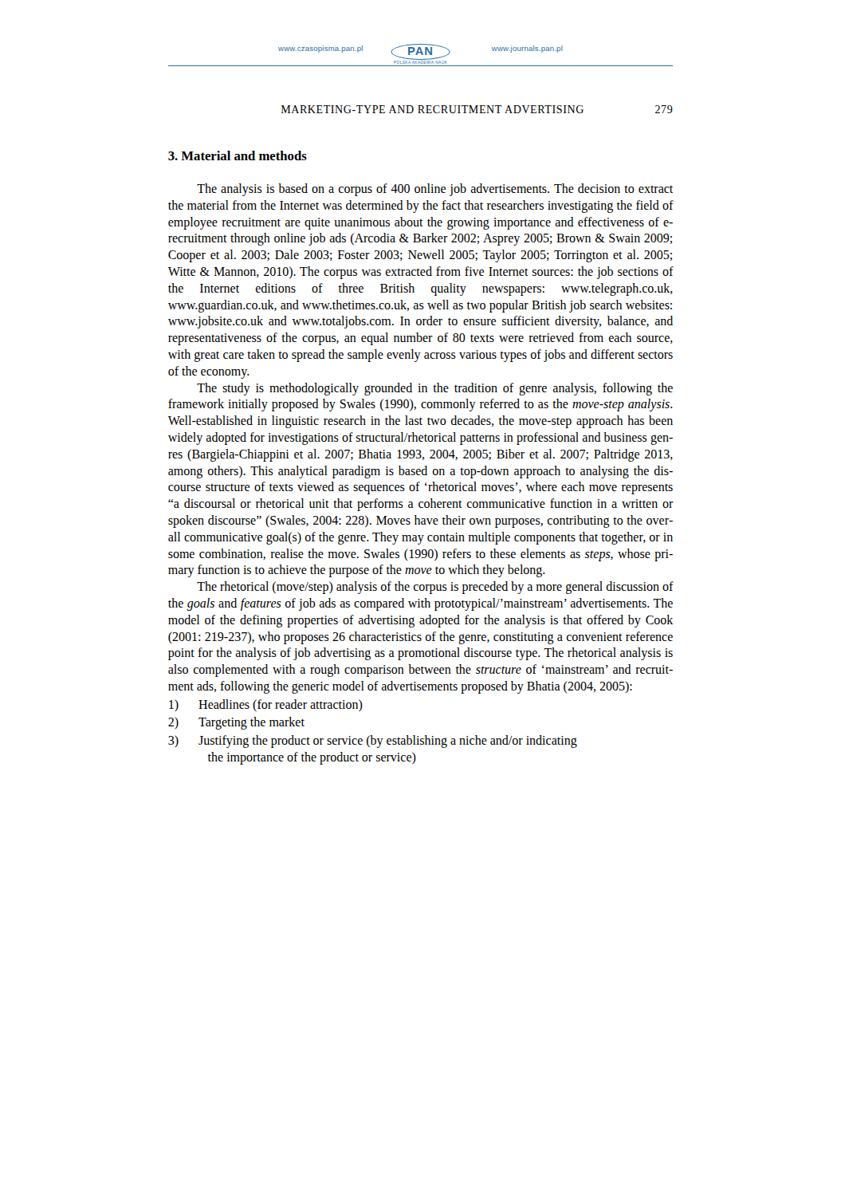www.czasopisma.pan.pl www.journals.pan.pl
PAN
POLSKA AKADEMIA NAUK
MARKETING-TYPE AND RECRUITMENT ADVERTISING
279
3. Material and methods
The analysis is based on a corpus of 400 online job advertisements. The decision to extract the material from the Internet was determined by the fact that researchers investigating the field of employee recruitment are quite unanimous about the growing importance and effectiveness of e-recruitment through online job ads (Arcodia & Barker 2002; Asprey 2005; Brown & Swain 2009; Cooper et al. 2003; Dale 2003; Foster 2003; Newell 2005; Taylor 2005; Torrington et al. 2005; Witte & Mannon, 2010). The corpus was extracted from five Internet sources: the job sections of the Internet editions of three British quality newspapers: www.telegraph.co.uk, www.guardian.co.uk, and www.thetimes.co.uk, as well as two popular British job search websites: www.jobsite.co.uk and www.totaljobs.com. In order to ensure sufficient diversity, balance, and representativeness of the corpus, an equal number of 80 texts were retrieved from each source, with great care taken to spread the sample evenly across various types of jobs and different sectors of the economy.
The study is methodologically grounded in the tradition of genre analysis, following the framework initially proposed by Swales (1990), commonly referred to as the move-step analysis. Well-established in linguistic research in the last two decades, the move-step approach has been widely adopted for investigations of structural/rhetorical patterns in professional and business genres (Bargiela-Chiappini et al. 2007; Bhatia 1993, 2004, 2005; Biber et al. 2007; Paltridge 2013, among others). This analytical paradigm is based on a top-down approach to analysing the discourse structure of texts viewed as sequences of ‘rhetorical moves’, where each move represents “a discoursal or rhetorical unit that performs a coherent communicative function in a written or spoken discourse” (Swales, 2004: 228). Moves have their own purposes, contributing to the overall communicative goal(s) of the genre. They may contain multiple components that together, or in some combination, realise the move. Swales (1990) refers to these elements as steps, whose primary function is to achieve the purpose of the move to which they belong.
The rhetorical (move/step) analysis of the corpus is preceded by a more general discussion of the goals and features of job ads as compared with prototypical/’mainstream’ advertisements. The model of the defining properties of advertising adopted for the analysis is that offered by Cook (2001: 219-237), who proposes 26 characteristics of the genre, constituting a convenient reference point for the analysis of job advertising as a promotional discourse type. The rhetorical analysis is also complemented with a rough comparison between the structure of ‘mainstream’ and recruitment ads, following the generic model of advertisements proposed by Bhatia (2004, 2005):
1) Headlines (for reader attraction)
2) Targeting the market
3) Justifying the product or service (by establishing a niche and/or indicatingthe importance of the product or service)